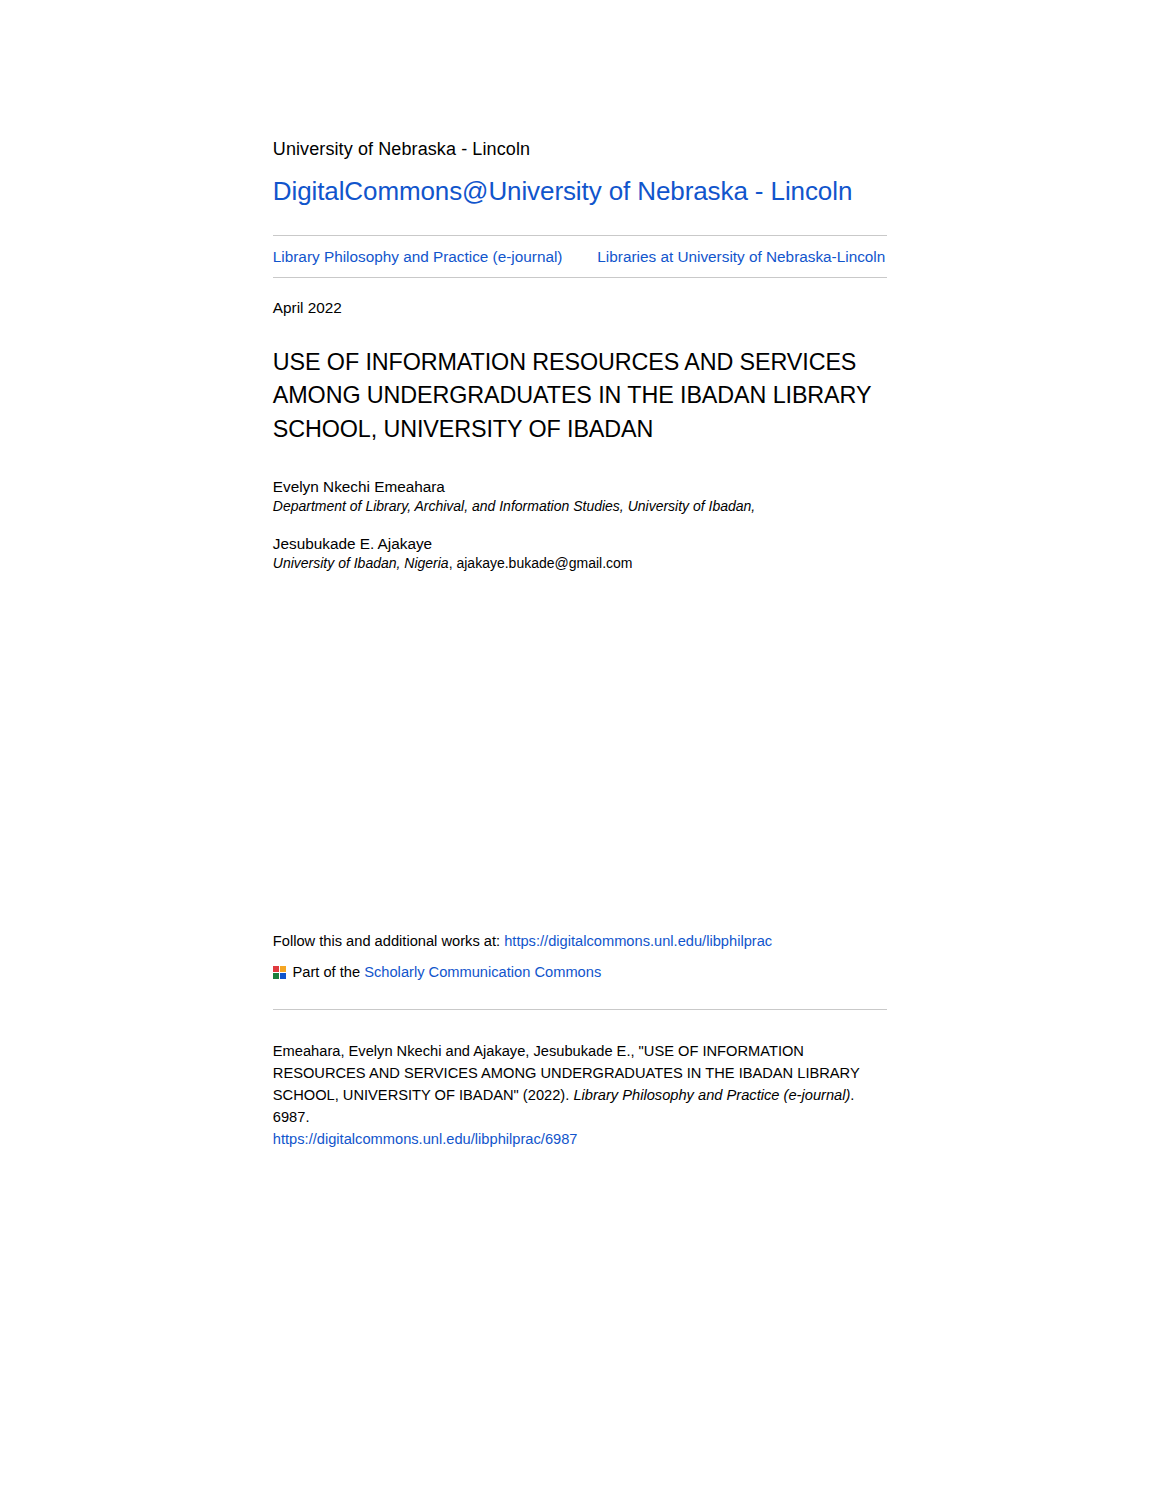University of Nebraska - Lincoln
DigitalCommons@University of Nebraska - Lincoln
Library Philosophy and Practice (e-journal)
Libraries at University of Nebraska-Lincoln
April 2022
USE OF INFORMATION RESOURCES AND SERVICES AMONG UNDERGRADUATES IN THE IBADAN LIBRARY SCHOOL, UNIVERSITY OF IBADAN
Evelyn Nkechi Emeahara
Department of Library, Archival, and Information Studies, University of Ibadan,
Jesubukade E. Ajakaye
University of Ibadan, Nigeria, ajakaye.bukade@gmail.com
Follow this and additional works at: https://digitalcommons.unl.edu/libphilprac
Part of the Scholarly Communication Commons
Emeahara, Evelyn Nkechi and Ajakaye, Jesubukade E., "USE OF INFORMATION RESOURCES AND SERVICES AMONG UNDERGRADUATES IN THE IBADAN LIBRARY SCHOOL, UNIVERSITY OF IBADAN" (2022). Library Philosophy and Practice (e-journal). 6987.
https://digitalcommons.unl.edu/libphilprac/6987